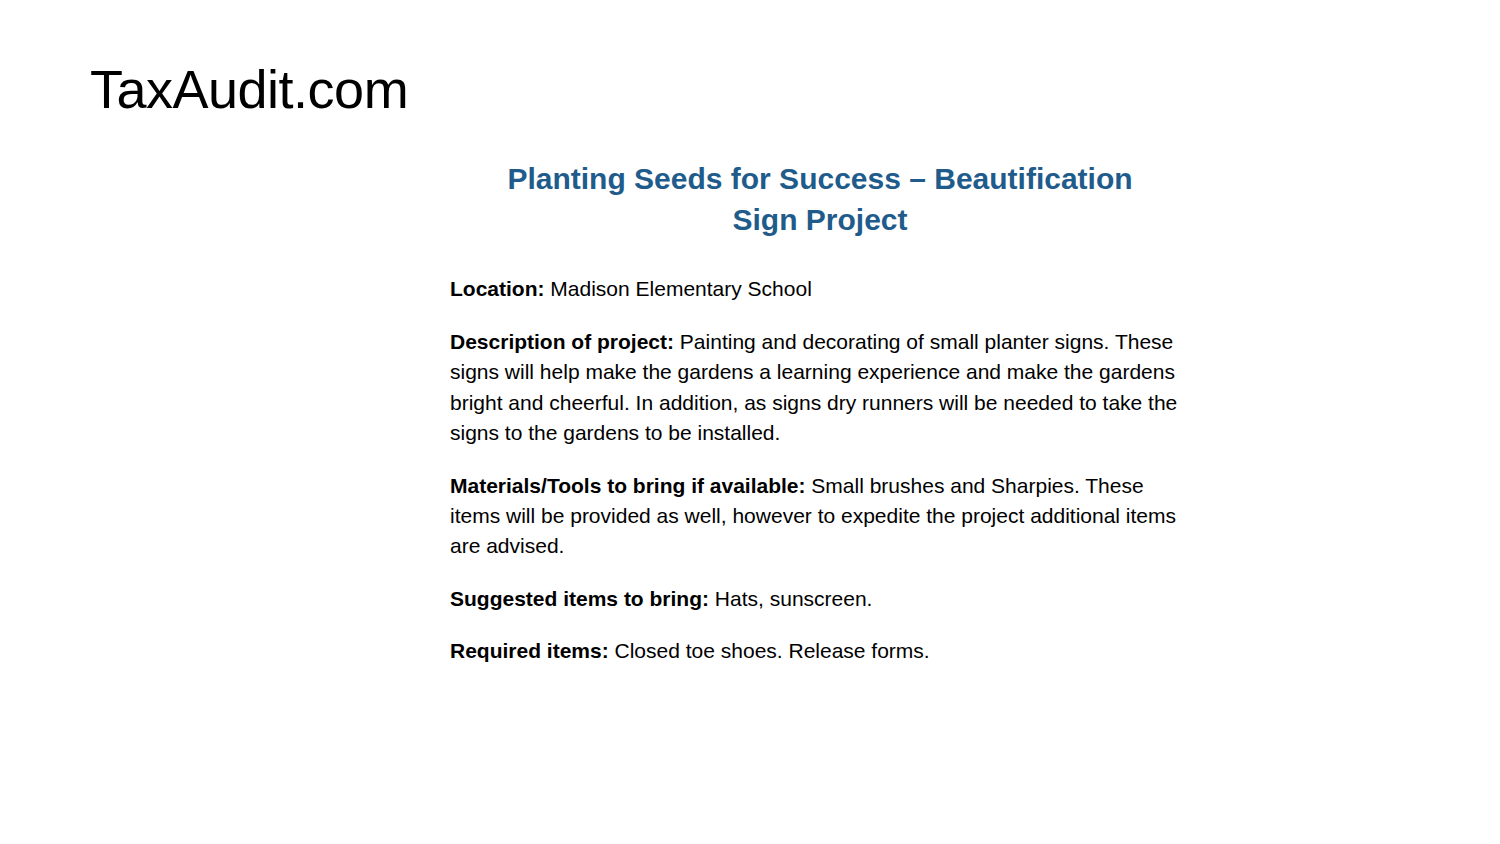TaxAudit.com
Planting Seeds for Success – Beautification
Sign Project
Location: Madison Elementary School
Description of project: Painting and decorating of small planter signs. These signs will help make the gardens a learning experience and make the gardens bright and cheerful. In addition, as signs dry runners will be needed to take the signs to the gardens to be installed.
Materials/Tools to bring if available: Small brushes and Sharpies. These items will be provided as well, however to expedite the project additional items are advised.
Suggested items to bring: Hats, sunscreen.
Required items: Closed toe shoes. Release forms.